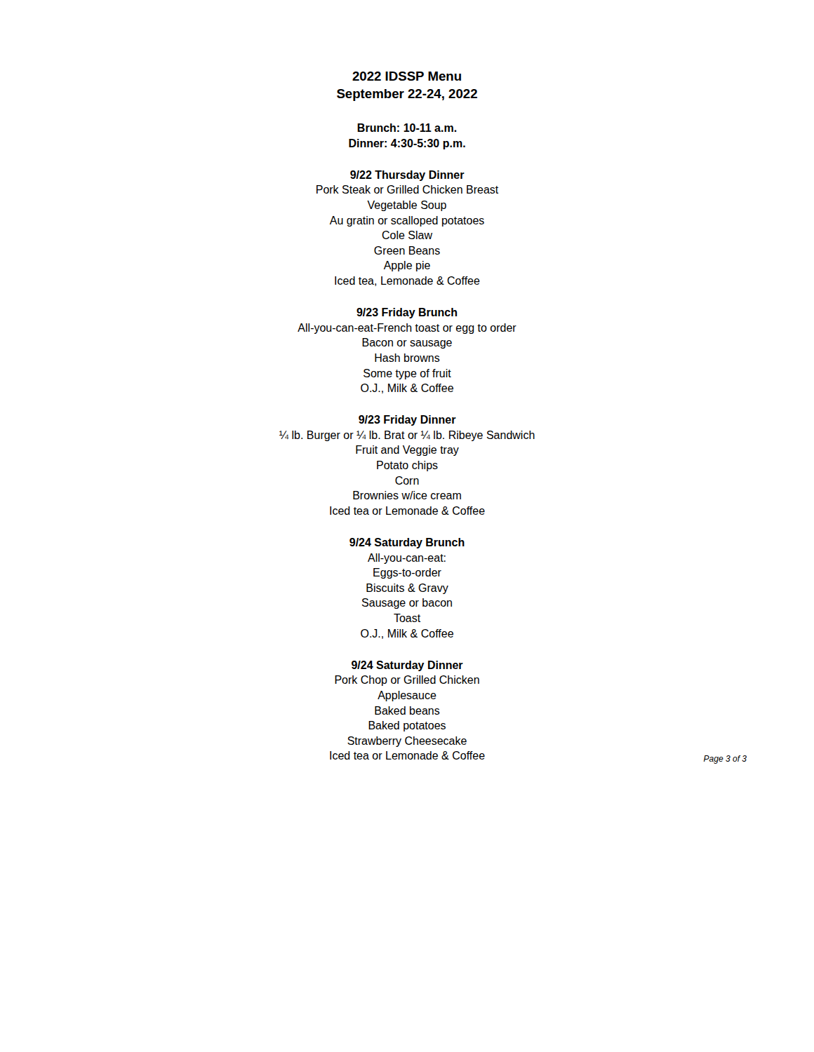2022 IDSSP Menu
September 22-24, 2022
Brunch: 10-11 a.m.
Dinner: 4:30-5:30 p.m.
9/22 Thursday Dinner
Pork Steak or Grilled Chicken Breast
Vegetable Soup
Au gratin or scalloped potatoes
Cole Slaw
Green Beans
Apple pie
Iced tea, Lemonade & Coffee
9/23 Friday Brunch
All-you-can-eat-French toast or egg to order
Bacon or sausage
Hash browns
Some type of fruit
O.J., Milk & Coffee
9/23 Friday Dinner
¼ lb. Burger or ¼ lb. Brat or ¼ lb. Ribeye Sandwich
Fruit and Veggie tray
Potato chips
Corn
Brownies w/ice cream
Iced tea or Lemonade & Coffee
9/24 Saturday Brunch
All-you-can-eat:
Eggs-to-order
Biscuits & Gravy
Sausage or bacon
Toast
O.J., Milk & Coffee
9/24 Saturday Dinner
Pork Chop or Grilled Chicken
Applesauce
Baked beans
Baked potatoes
Strawberry Cheesecake
Iced tea or Lemonade & Coffee
Page 3 of 3